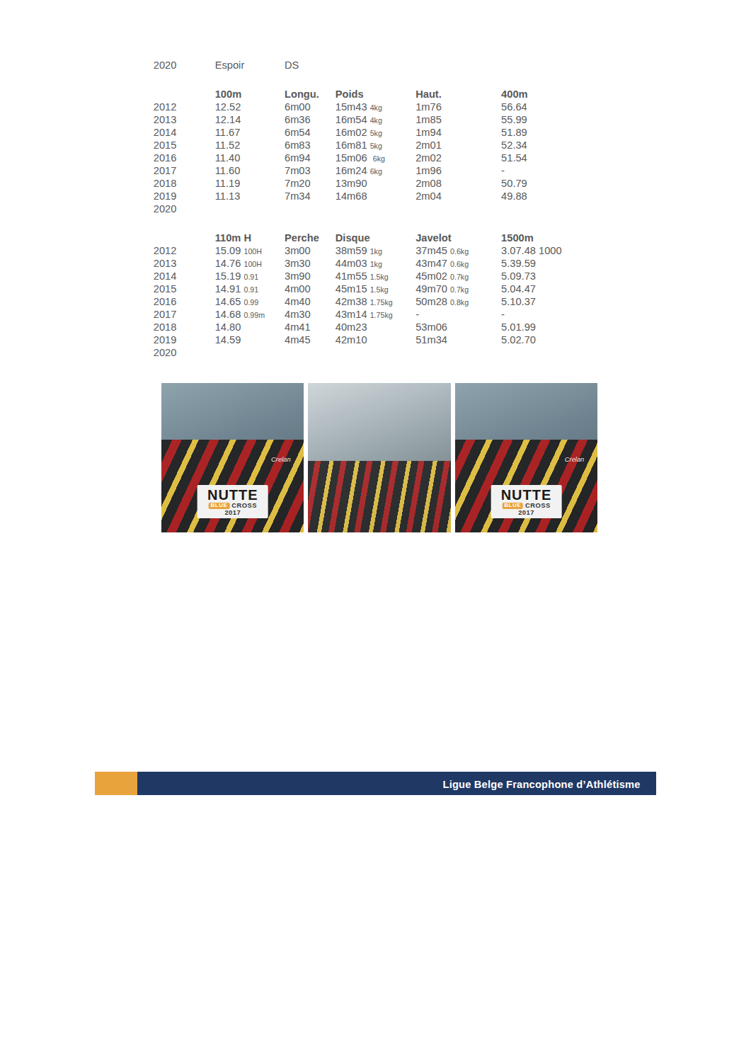| 2020 | Espoir | DS | | | |
| | 100m | Longu. | Poids | Haut. | 400m |
| 2012 | 12.52 | 6m00 | 15m43 4kg | 1m76 | 56.64 |
| 2013 | 12.14 | 6m36 | 16m54 4kg | 1m85 | 55.99 |
| 2014 | 11.67 | 6m54 | 16m02 5kg | 1m94 | 51.89 |
| 2015 | 11.52 | 6m83 | 16m81 5kg | 2m01 | 52.34 |
| 2016 | 11.40 | 6m94 | 15m06 6kg | 2m02 | 51.54 |
| 2017 | 11.60 | 7m03 | 16m24 6kg | 1m96 | - |
| 2018 | 11.19 | 7m20 | 13m90 | 2m08 | 50.79 |
| 2019 | 11.13 | 7m34 | 14m68 | 2m04 | 49.88 |
| 2020 | | | | | |
| | 110m H | Perche | Disque | Javelot | 1500m |
| 2012 | 15.09 100H | 3m00 | 38m59 1kg | 37m45 0.6kg | 3.07.48 1000 |
| 2013 | 14.76 100H | 3m30 | 44m03 1kg | 43m47 0.6kg | 5.39.59 |
| 2014 | 15.19 0.91 | 3m90 | 41m55 1.5kg | 45m02 0.7kg | 5.09.73 |
| 2015 | 14.91 0.91 | 4m00 | 45m15 1.5kg | 49m70 0.7kg | 5.04.47 |
| 2016 | 14.65 0.99 | 4m40 | 42m38 1.75kg | 50m28 0.8kg | 5.10.37 |
| 2017 | 14.68 0.99m | 4m30 | 43m14 1.75kg | - | - |
| 2018 | 14.80 | 4m41 | 40m23 | 53m06 | 5.01.99 |
| 2019 | 14.59 | 4m45 | 42m10 | 51m34 | 5.02.70 |
| 2020 | | | | | |
Crelan
NUTTE BLUECROSS 2017
Crelan
NUTTE BLUECROSS 2017
Ligue Belge Francophone d’Athlétisme